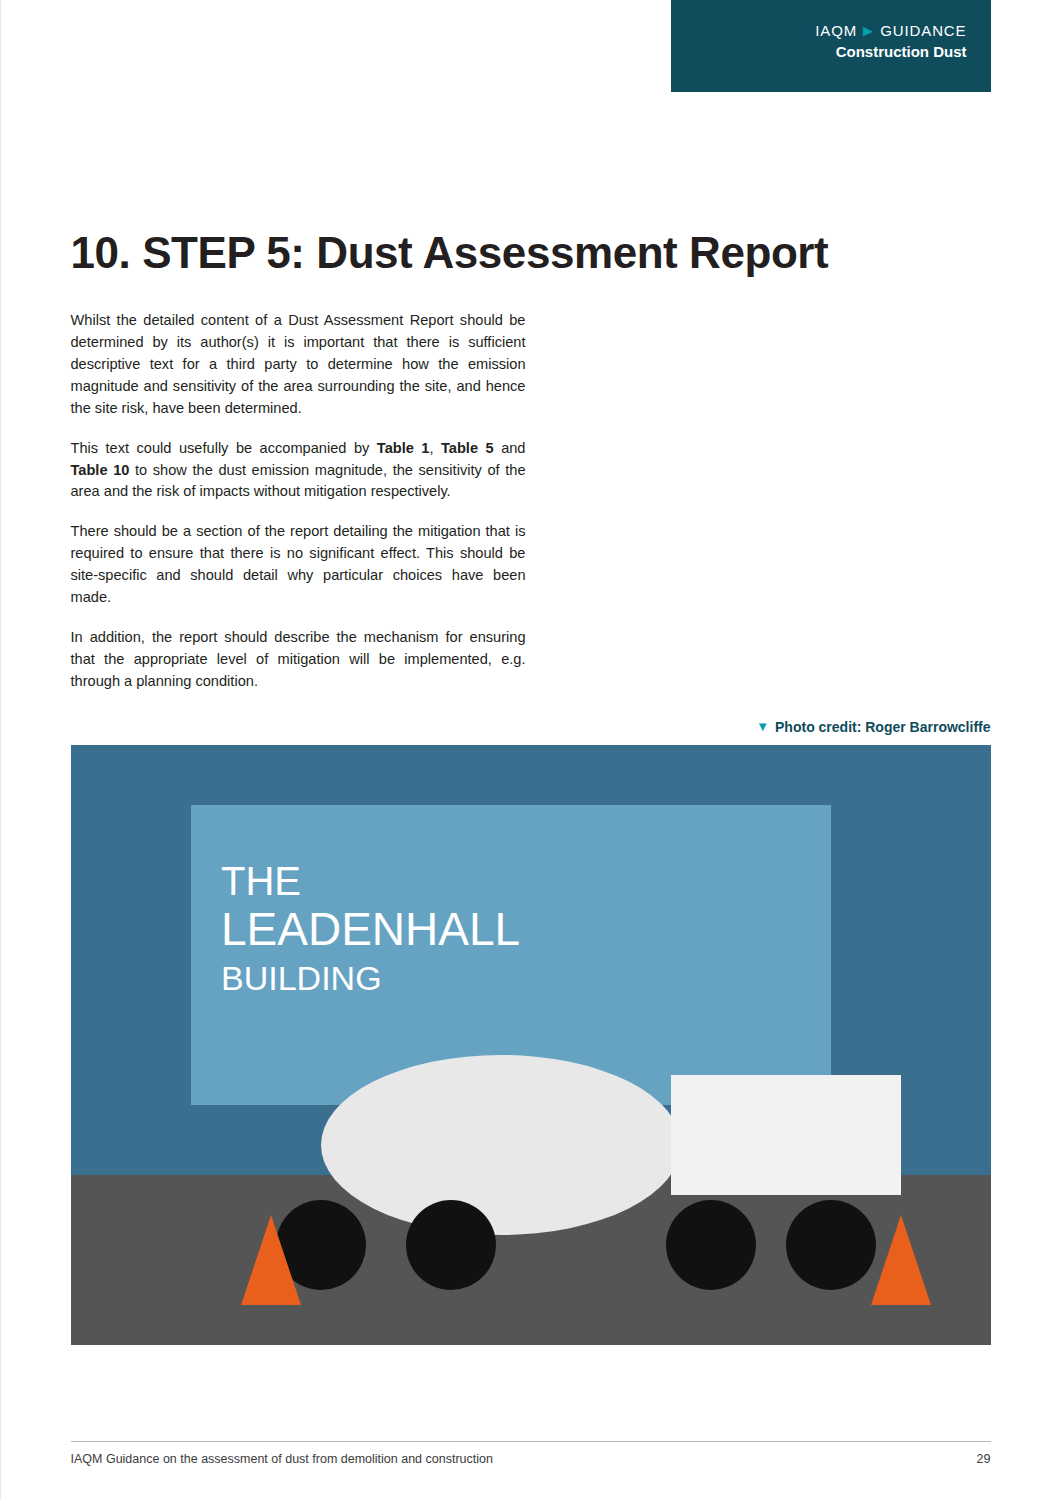IAQM▶GUIDANCE
Construction Dust
10. STEP 5: Dust Assessment Report
Whilst the detailed content of a Dust Assessment Report should be determined by its author(s) it is important that there is sufficient descriptive text for a third party to determine how the emission magnitude and sensitivity of the area surrounding the site, and hence the site risk, have been determined.
This text could usefully be accompanied by Table 1, Table 5 and Table 10 to show the dust emission magnitude, the sensitivity of the area and the risk of impacts without mitigation respectively.
There should be a section of the report detailing the mitigation that is required to ensure that there is no significant effect. This should be site-specific and should detail why particular choices have been made.
In addition, the report should describe the mechanism for ensuring that the appropriate level of mitigation will be implemented, e.g. through a planning condition.
▼Photo credit: Roger Barrowcliffe
IAQM Guidance on the assessment of dust from demolition and construction 29